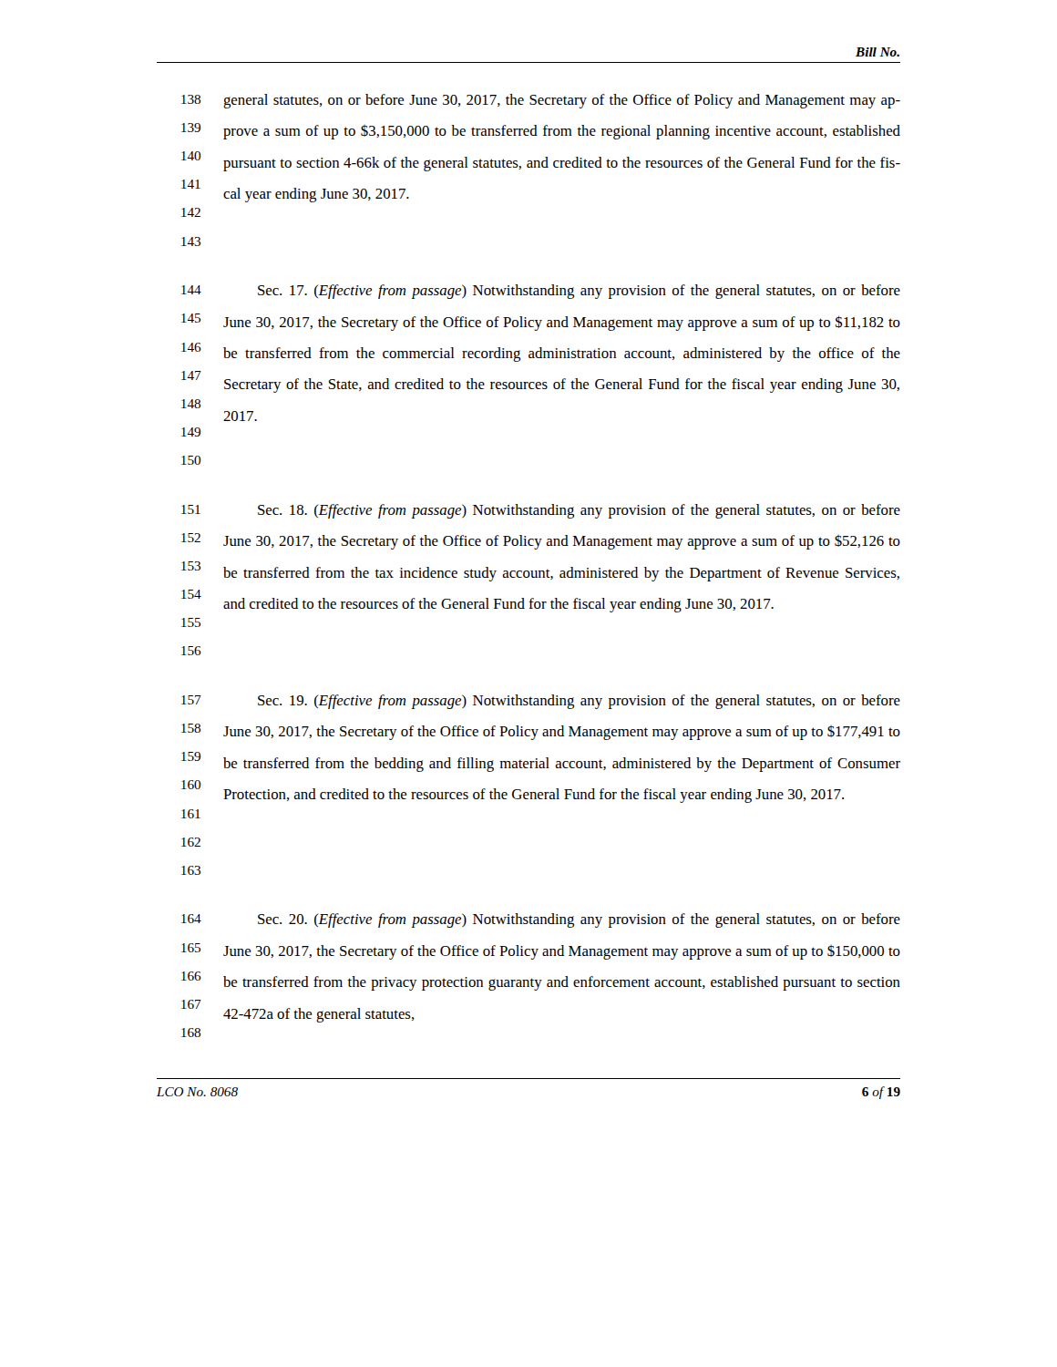Bill No.
138139140141142143
general statutes, on or before June 30, 2017, the Secretary of the Office of Policy and Management may approve a sum of up to $3,150,000 to be transferred from the regional planning incentive account, established pursuant to section 4-66k of the general statutes, and credited to the resources of the General Fund for the fiscal year ending June 30, 2017.
144145146147148149150
Sec. 17. (Effective from passage) Notwithstanding any provision of the general statutes, on or before June 30, 2017, the Secretary of the Office of Policy and Management may approve a sum of up to $11,182 to be transferred from the commercial recording administration account, administered by the office of the Secretary of the State, and credited to the resources of the General Fund for the fiscal year ending June 30, 2017.
151152153154155156
Sec. 18. (Effective from passage) Notwithstanding any provision of the general statutes, on or before June 30, 2017, the Secretary of the Office of Policy and Management may approve a sum of up to $52,126 to be transferred from the tax incidence study account, administered by the Department of Revenue Services, and credited to the resources of the General Fund for the fiscal year ending June 30, 2017.
157158159160161162163
Sec. 19. (Effective from passage) Notwithstanding any provision of the general statutes, on or before June 30, 2017, the Secretary of the Office of Policy and Management may approve a sum of up to $177,491 to be transferred from the bedding and filling material account, administered by the Department of Consumer Protection, and credited to the resources of the General Fund for the fiscal year ending June 30, 2017.
164165166167168
Sec. 20. (Effective from passage) Notwithstanding any provision of the general statutes, on or before June 30, 2017, the Secretary of the Office of Policy and Management may approve a sum of up to $150,000 to be transferred from the privacy protection guaranty and enforcement account, established pursuant to section 42-472a of the general statutes,
LCO No. 8068
6 of 19